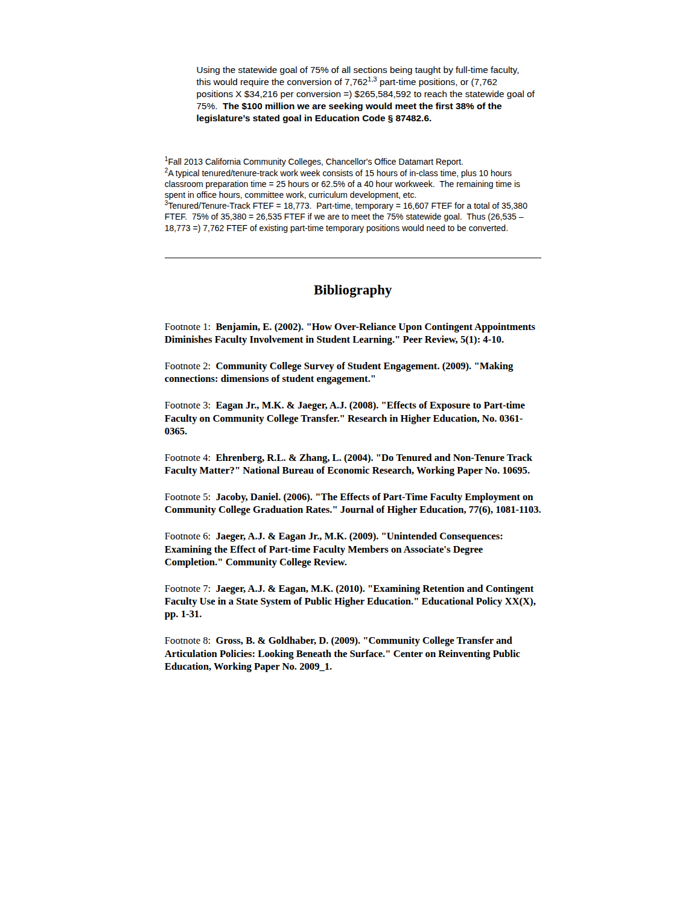Using the statewide goal of 75% of all sections being taught by full-time faculty, this would require the conversion of 7,7621,3 part-time positions, or (7,762 positions X $34,216 per conversion =) $265,584,592 to reach the statewide goal of 75%. The $100 million we are seeking would meet the first 38% of the legislature’s stated goal in Education Code § 87482.6.
1Fall 2013 California Community Colleges, Chancellor's Office Datamart Report.
2A typical tenured/tenure-track work week consists of 15 hours of in-class time, plus 10 hours classroom preparation time = 25 hours or 62.5% of a 40 hour workweek. The remaining time is spent in office hours, committee work, curriculum development, etc.
3Tenured/Tenure-Track FTEF = 18,773. Part-time, temporary = 16,607 FTEF for a total of 35,380 FTEF. 75% of 35,380 = 26,535 FTEF if we are to meet the 75% statewide goal. Thus (26,535 – 18,773 =) 7,762 FTEF of existing part-time temporary positions would need to be converted.
Bibliography
Footnote 1: Benjamin, E. (2002). "How Over-Reliance Upon Contingent Appointments Diminishes Faculty Involvement in Student Learning." Peer Review, 5(1): 4-10.
Footnote 2: Community College Survey of Student Engagement. (2009). "Making connections: dimensions of student engagement."
Footnote 3: Eagan Jr., M.K. & Jaeger, A.J. (2008). "Effects of Exposure to Part-time Faculty on Community College Transfer." Research in Higher Education, No. 0361-0365.
Footnote 4: Ehrenberg, R.L. & Zhang, L. (2004). "Do Tenured and Non-Tenure Track Faculty Matter?" National Bureau of Economic Research, Working Paper No. 10695.
Footnote 5: Jacoby, Daniel. (2006). "The Effects of Part-Time Faculty Employment on Community College Graduation Rates." Journal of Higher Education, 77(6), 1081-1103.
Footnote 6: Jaeger, A.J. & Eagan Jr., M.K. (2009). "Unintended Consequences: Examining the Effect of Part-time Faculty Members on Associate's Degree Completion." Community College Review.
Footnote 7: Jaeger, A.J. & Eagan, M.K. (2010). "Examining Retention and Contingent Faculty Use in a State System of Public Higher Education." Educational Policy XX(X), pp. 1-31.
Footnote 8: Gross, B. & Goldhaber, D. (2009). "Community College Transfer and Articulation Policies: Looking Beneath the Surface." Center on Reinventing Public Education, Working Paper No. 2009_1.